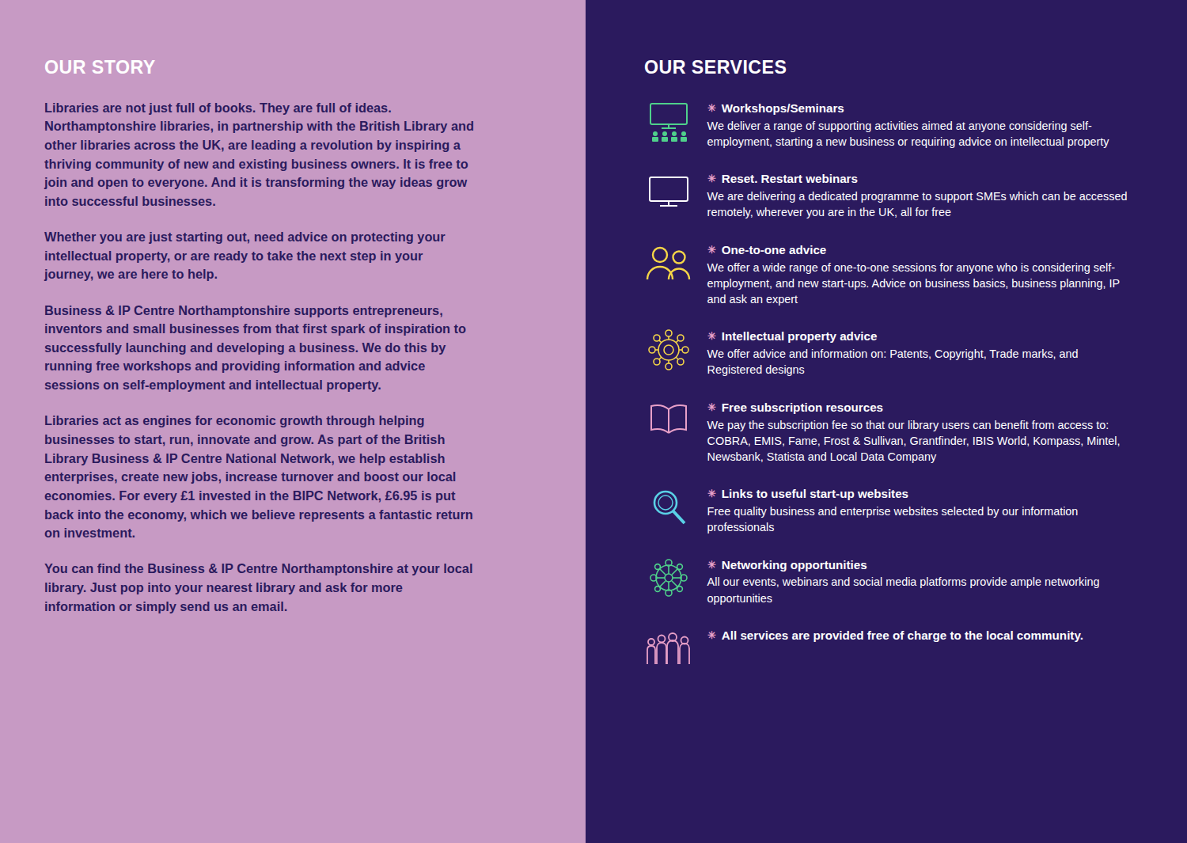Our Story
Libraries are not just full of books. They are full of ideas. Northamptonshire libraries, in partnership with the British Library and other libraries across the UK, are leading a revolution by inspiring a thriving community of new and existing business owners. It is free to join and open to everyone. And it is transforming the way ideas grow into successful businesses.
Whether you are just starting out, need advice on protecting your intellectual property, or are ready to take the next step in your journey, we are here to help.
Business & IP Centre Northamptonshire supports entrepreneurs, inventors and small businesses from that first spark of inspiration to successfully launching and developing a business. We do this by running free workshops and providing information and advice sessions on self-employment and intellectual property.
Libraries act as engines for economic growth through helping businesses to start, run, innovate and grow. As part of the British Library Business & IP Centre National Network, we help establish enterprises, create new jobs, increase turnover and boost our local economies. For every £1 invested in the BIPC Network, £6.95 is put back into the economy, which we believe represents a fantastic return on investment.
You can find the Business & IP Centre Northamptonshire at your local library. Just pop into your nearest library and ask for more information or simply send us an email.
Our Services
Workshops/Seminars
We deliver a range of supporting activities aimed at anyone considering self-employment, starting a new business or requiring advice on intellectual property
Reset. Restart webinars
We are delivering a dedicated programme to support SMEs which can be accessed remotely, wherever you are in the UK, all for free
One-to-one advice
We offer a wide range of one-to-one sessions for anyone who is considering self-employment, and new start-ups. Advice on business basics, business planning, IP and ask an expert
Intellectual property advice
We offer advice and information on: Patents, Copyright, Trade marks, and Registered designs
Free subscription resources
We pay the subscription fee so that our library users can benefit from access to: COBRA, EMIS, Fame, Frost & Sullivan, Grantfinder, IBIS World, Kompass, Mintel, Newsbank, Statista and Local Data Company
Links to useful start-up websites
Free quality business and enterprise websites selected by our information professionals
Networking opportunities
All our events, webinars and social media platforms provide ample networking opportunities
All services are provided free of charge to the local community.